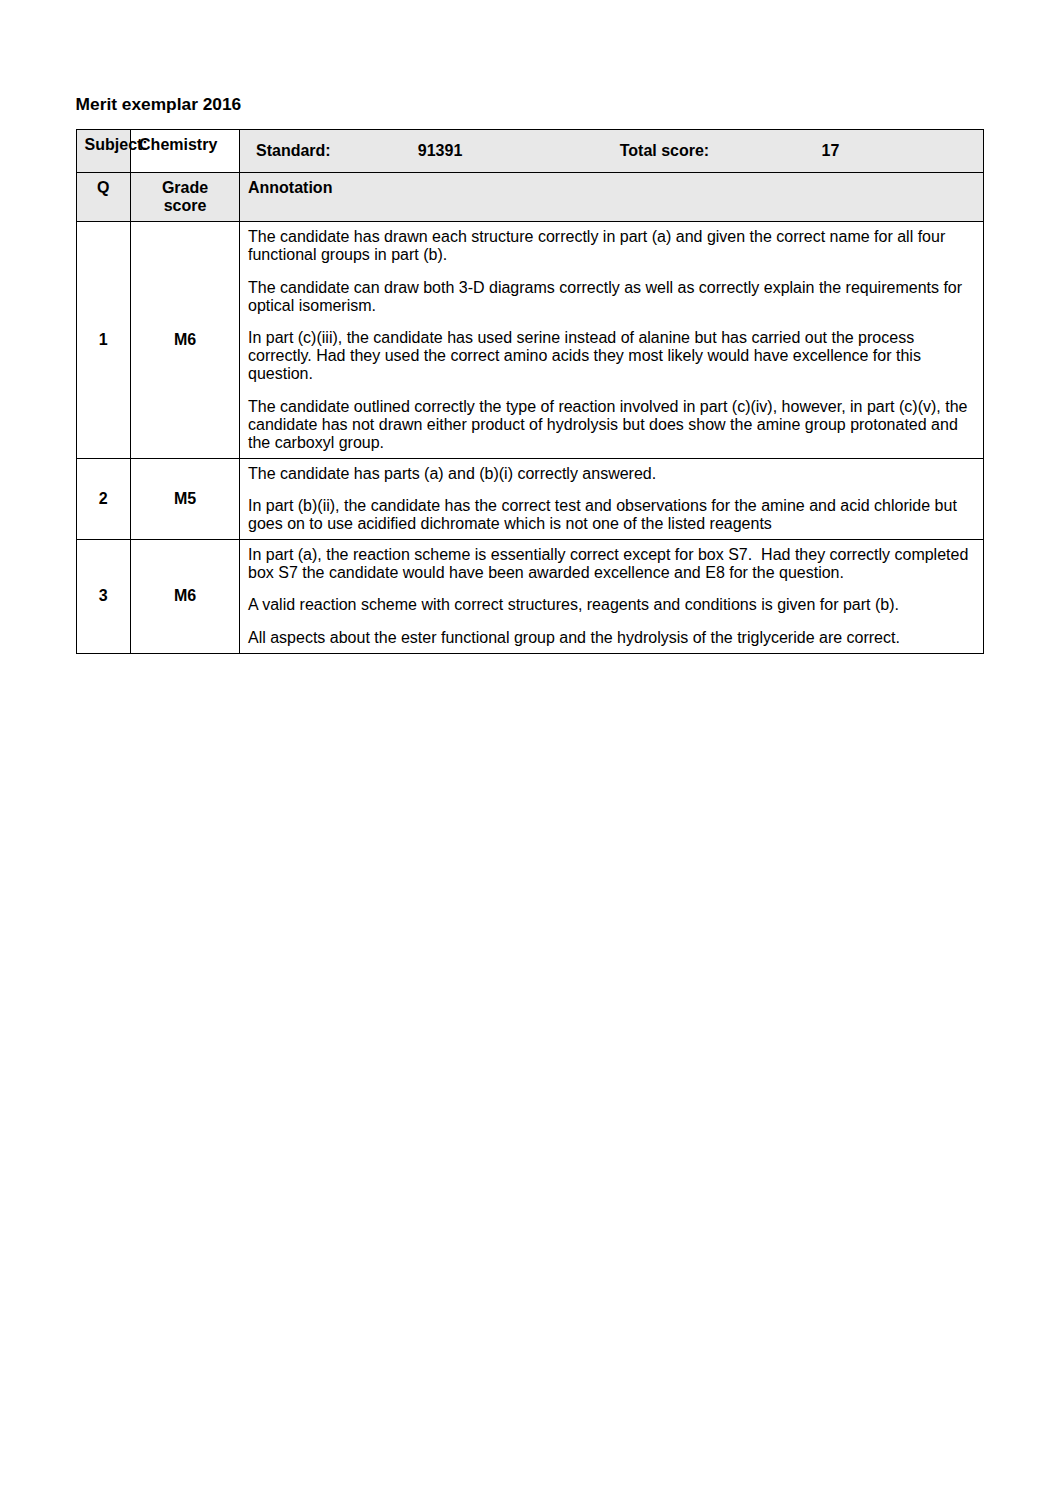Merit exemplar 2016
| Subject: | Chemistry | / Standard: / 91391 / Total score: / 17 / |
| Q | Grade score | Annotation |
| 1 | M6 | The candidate has drawn each structure correctly in part (a) and given the correct name for all four functional groups in part (b). The candidate can draw both 3-D diagrams correctly as well as correctly explain the requirements for optical isomerism. In part (c)(iii), the candidate has used serine instead of alanine but has carried out the process correctly. Had they used the correct amino acids they most likely would have excellence for this question. The candidate outlined correctly the type of reaction involved in part (c)(iv), however, in part (c)(v), the candidate has not drawn either product of hydrolysis but does show the amine group protonated and the carboxyl group. |
| 2 | M5 | The candidate has parts (a) and (b)(i) correctly answered. In part (b)(ii), the candidate has the correct test and observations for the amine and acid chloride but goes on to use acidified dichromate which is not one of the listed reagents |
| 3 | M6 | In part (a), the reaction scheme is essentially correct except for box S7. Had they correctly completed box S7 the candidate would have been awarded excellence and E8 for the question. A valid reaction scheme with correct structures, reagents and conditions is given for part (b). All aspects about the ester functional group and the hydrolysis of the triglyceride are correct. |